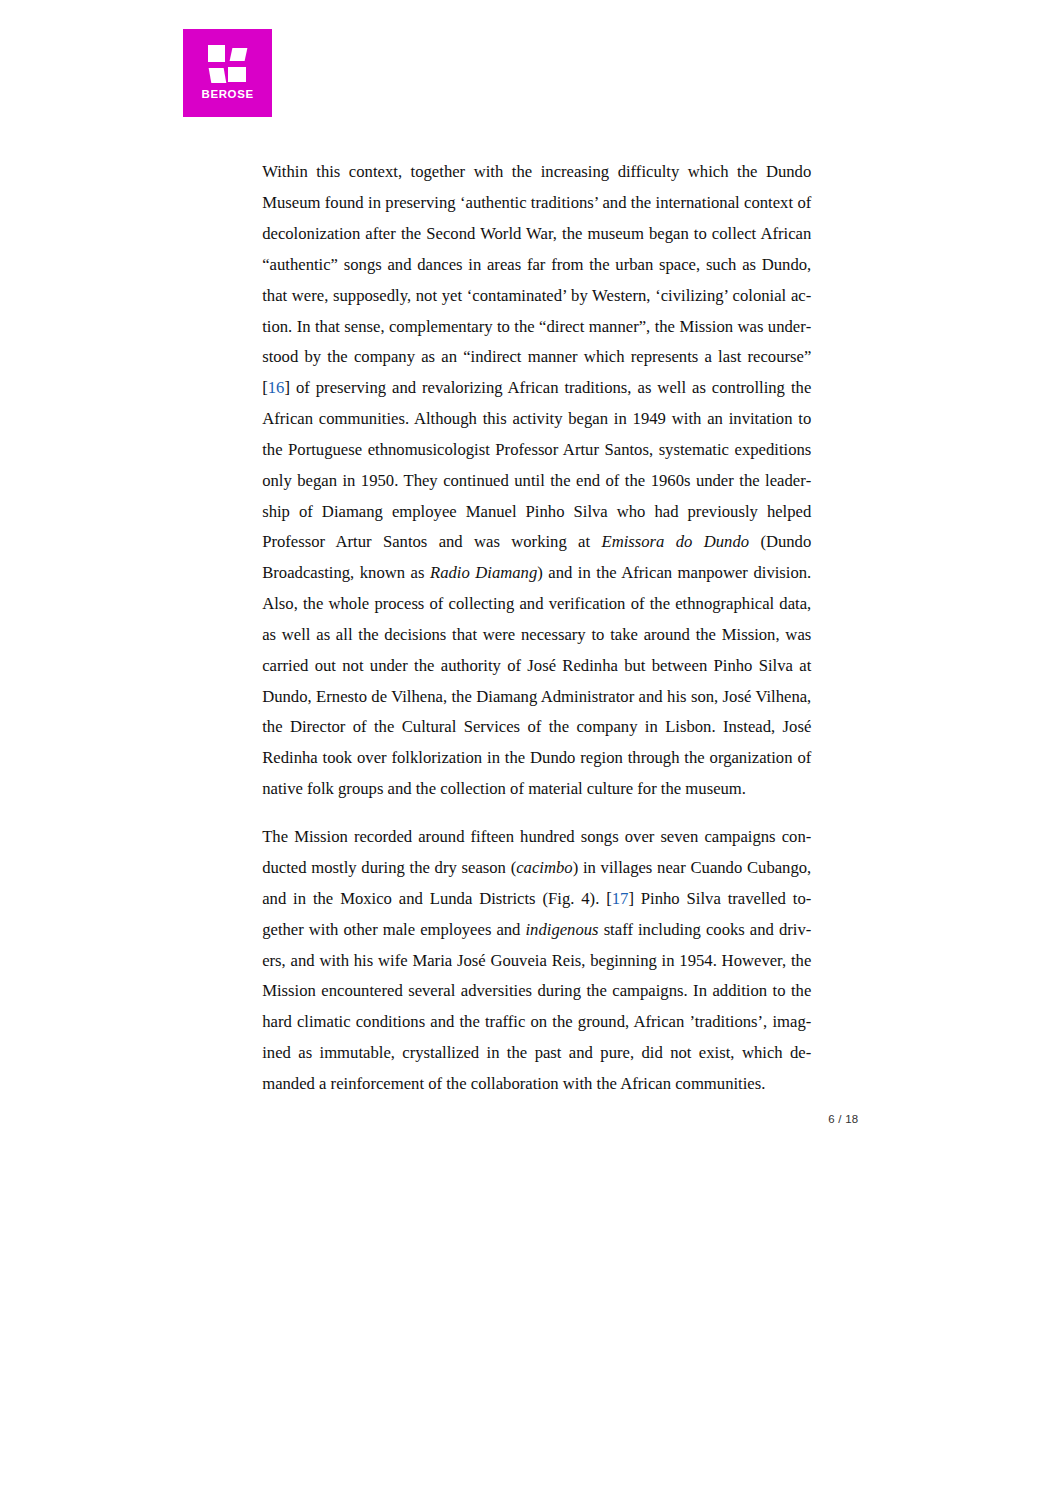BEROSE
Within this context, together with the increasing difficulty which the Dundo Museum found in preserving ‘authentic traditions’ and the international context of decolonization after the Second World War, the museum began to collect African “authentic” songs and dances in areas far from the urban space, such as Dundo, that were, supposedly, not yet ‘contaminated’ by Western, ‘civilizing’ colonial action. In that sense, complementary to the “direct manner”, the Mission was understood by the company as an “indirect manner which represents a last recourse” [16] of preserving and revalorizing African traditions, as well as controlling the African communities. Although this activity began in 1949 with an invitation to the Portuguese ethnomusicologist Professor Artur Santos, systematic expeditions only began in 1950. They continued until the end of the 1960s under the leadership of Diamang employee Manuel Pinho Silva who had previously helped Professor Artur Santos and was working at Emissora do Dundo (Dundo Broadcasting, known as Radio Diamang) and in the African manpower division. Also, the whole process of collecting and verification of the ethnographical data, as well as all the decisions that were necessary to take around the Mission, was carried out not under the authority of José Redinha but between Pinho Silva at Dundo, Ernesto de Vilhena, the Diamang Administrator and his son, José Vilhena, the Director of the Cultural Services of the company in Lisbon. Instead, José Redinha took over folklorization in the Dundo region through the organization of native folk groups and the collection of material culture for the museum.
The Mission recorded around fifteen hundred songs over seven campaigns conducted mostly during the dry season (cacimbo) in villages near Cuando Cubango, and in the Moxico and Lunda Districts (Fig. 4). [17] Pinho Silva travelled together with other male employees and indigenous staff including cooks and drivers, and with his wife Maria José Gouveia Reis, beginning in 1954. However, the Mission encountered several adversities during the campaigns. In addition to the hard climatic conditions and the traffic on the ground, African ’traditions’, imagined as immutable, crystallized in the past and pure, did not exist, which demanded a reinforcement of the collaboration with the African communities.
6 / 18